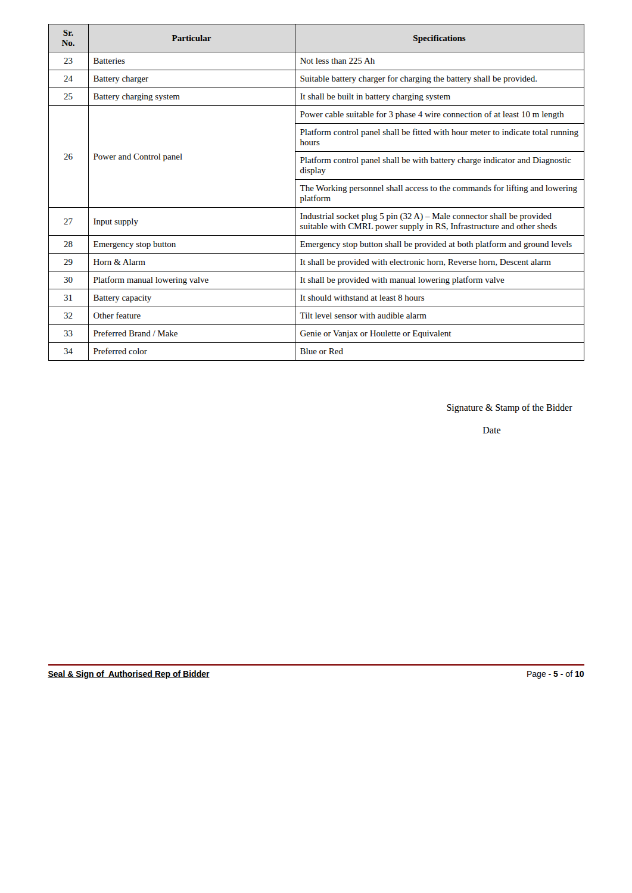| Sr. No. | Particular | Specifications |
| --- | --- | --- |
| 23 | Batteries | Not less than 225 Ah |
| 24 | Battery charger | Suitable battery charger for charging the battery shall be provided. |
| 25 | Battery charging system | It shall be built in battery charging system |
| 26 | Power and Control panel | / Power cable suitable for 3 phase 4 wire connection of at least 10 m length / / Platform control panel shall be fitted with hour meter to indicate total running hours / / Platform control panel shall be with battery charge indicator and Diagnostic display / / The Working personnel shall access to the commands for lifting and lowering platform / |
| 27 | Input supply | Industrial socket plug 5 pin (32 A) – Male connector shall be provided suitable with CMRL power supply in RS, Infrastructure and other sheds |
| 28 | Emergency stop button | Emergency stop button shall be provided at both platform and ground levels |
| 29 | Horn & Alarm | It shall be provided with electronic horn, Reverse horn, Descent alarm |
| 30 | Platform manual lowering valve | It shall be provided with manual lowering platform valve |
| 31 | Battery capacity | It should withstand at least 8 hours |
| 32 | Other feature | Tilt level sensor with audible alarm |
| 33 | Preferred Brand / Make | Genie or Vanjax or Houlette or Equivalent |
| 34 | Preferred color | Blue or Red |
Signature & Stamp of the Bidder
Date
Seal & Sign of Authorised Rep of Bidder
Page - 5 - of 10